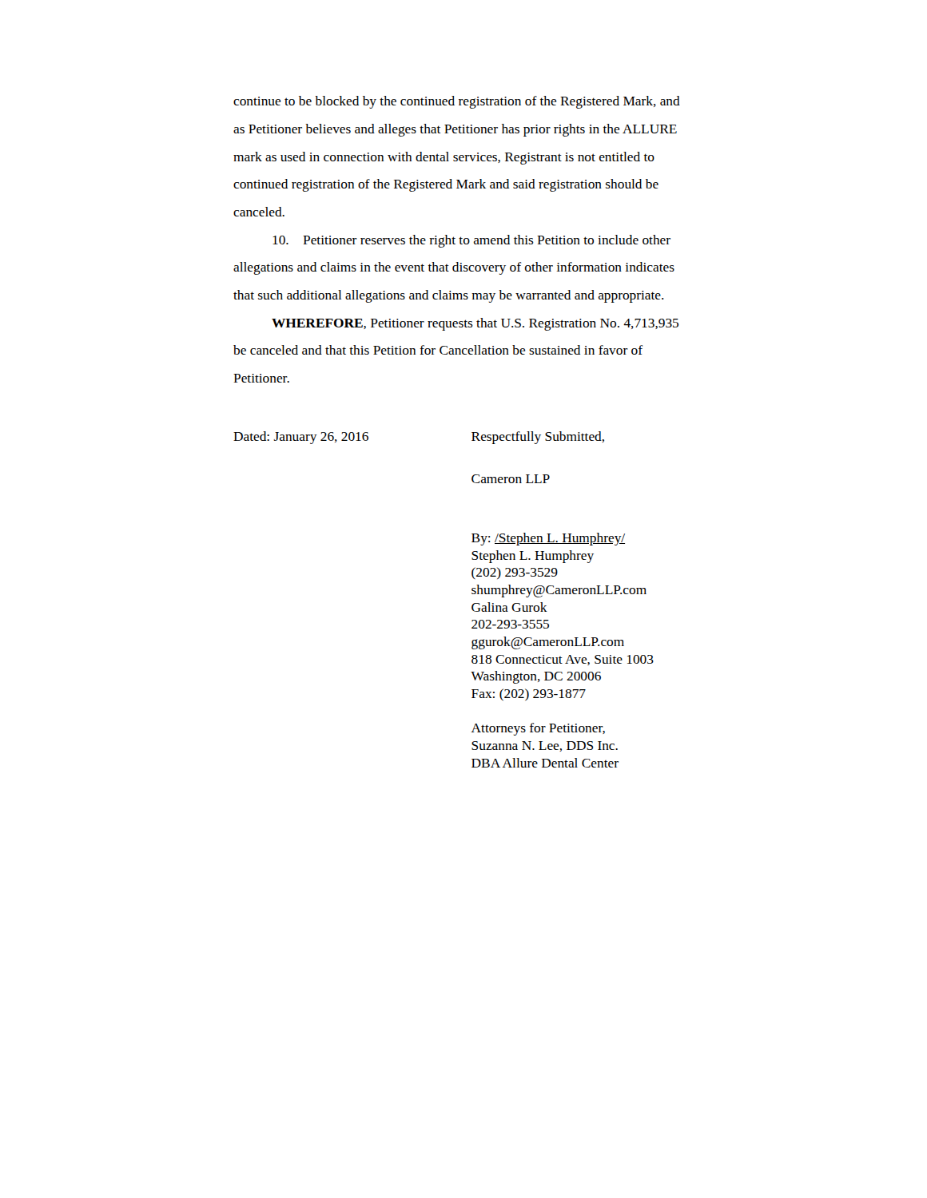continue to be blocked by the continued registration of the Registered Mark, and as Petitioner believes and alleges that Petitioner has prior rights in the ALLURE mark as used in connection with dental services, Registrant is not entitled to continued registration of the Registered Mark and said registration should be canceled.
10. Petitioner reserves the right to amend this Petition to include other allegations and claims in the event that discovery of other information indicates that such additional allegations and claims may be warranted and appropriate.
WHEREFORE, Petitioner requests that U.S. Registration No. 4,713,935 be canceled and that this Petition for Cancellation be sustained in favor of Petitioner.
Dated: January 26, 2016
Respectfully Submitted,
Cameron LLP
By: /Stephen L. Humphrey/
Stephen L. Humphrey
(202) 293-3529
shumphrey@CameronLLP.com
Galina Gurok
202-293-3555
ggurok@CameronLLP.com
818 Connecticut Ave, Suite 1003
Washington, DC 20006
Fax: (202) 293-1877
Attorneys for Petitioner,
Suzanna N. Lee, DDS Inc.
DBA Allure Dental Center